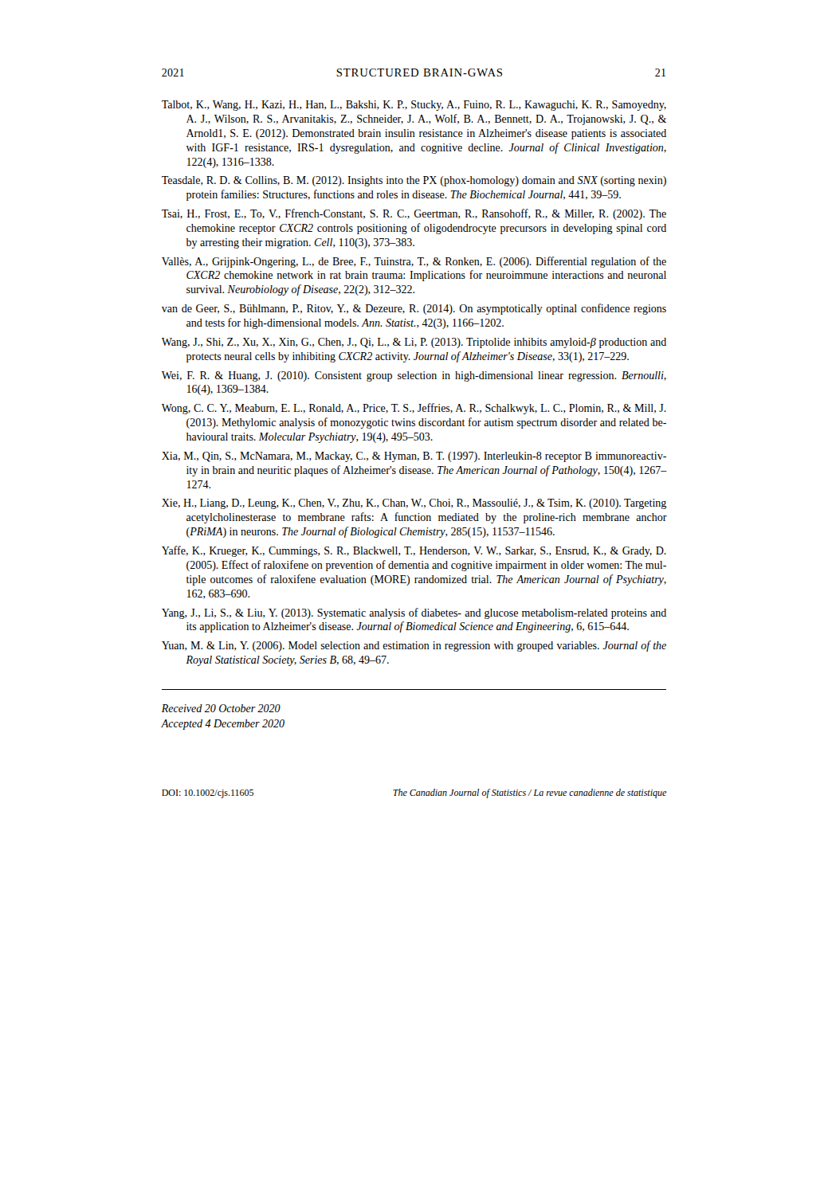2021 Structured Brain-GWAS 21
Talbot, K., Wang, H., Kazi, H., Han, L., Bakshi, K. P., Stucky, A., Fuino, R. L., Kawaguchi, K. R., Samoyedny, A. J., Wilson, R. S., Arvanitakis, Z., Schneider, J. A., Wolf, B. A., Bennett, D. A., Trojanowski, J. Q., & Arnold1, S. E. (2012). Demonstrated brain insulin resistance in Alzheimer's disease patients is associated with IGF-1 resistance, IRS-1 dysregulation, and cognitive decline. Journal of Clinical Investigation, 122(4), 1316–1338.
Teasdale, R. D. & Collins, B. M. (2012). Insights into the PX (phox-homology) domain and SNX (sorting nexin) protein families: Structures, functions and roles in disease. The Biochemical Journal, 441, 39–59.
Tsai, H., Frost, E., To, V., Ffrench-Constant, S. R. C., Geertman, R., Ransohoff, R., & Miller, R. (2002). The chemokine receptor CXCR2 controls positioning of oligodendrocyte precursors in developing spinal cord by arresting their migration. Cell, 110(3), 373–383.
Vallès, A., Grijpink-Ongering, L., de Bree, F., Tuinstra, T., & Ronken, E. (2006). Differential regulation of the CXCR2 chemokine network in rat brain trauma: Implications for neuroimmune interactions and neuronal survival. Neurobiology of Disease, 22(2), 312–322.
van de Geer, S., Bühlmann, P., Ritov, Y., & Dezeure, R. (2014). On asymptotically optinal confidence regions and tests for high-dimensional models. Ann. Statist., 42(3), 1166–1202.
Wang, J., Shi, Z., Xu, X., Xin, G., Chen, J., Qi, L., & Li, P. (2013). Triptolide inhibits amyloid-β production and protects neural cells by inhibiting CXCR2 activity. Journal of Alzheimer's Disease, 33(1), 217–229.
Wei, F. R. & Huang, J. (2010). Consistent group selection in high-dimensional linear regression. Bernoulli, 16(4), 1369–1384.
Wong, C. C. Y., Meaburn, E. L., Ronald, A., Price, T. S., Jeffries, A. R., Schalkwyk, L. C., Plomin, R., & Mill, J. (2013). Methylomic analysis of monozygotic twins discordant for autism spectrum disorder and related behavioural traits. Molecular Psychiatry, 19(4), 495–503.
Xia, M., Qin, S., McNamara, M., Mackay, C., & Hyman, B. T. (1997). Interleukin-8 receptor B immunoreactivity in brain and neuritic plaques of Alzheimer's disease. The American Journal of Pathology, 150(4), 1267–1274.
Xie, H., Liang, D., Leung, K., Chen, V., Zhu, K., Chan, W., Choi, R., Massoulié, J., & Tsim, K. (2010). Targeting acetylcholinesterase to membrane rafts: A function mediated by the proline-rich membrane anchor (PRiMA) in neurons. The Journal of Biological Chemistry, 285(15), 11537–11546.
Yaffe, K., Krueger, K., Cummings, S. R., Blackwell, T., Henderson, V. W., Sarkar, S., Ensrud, K., & Grady, D. (2005). Effect of raloxifene on prevention of dementia and cognitive impairment in older women: The multiple outcomes of raloxifene evaluation (MORE) randomized trial. The American Journal of Psychiatry, 162, 683–690.
Yang, J., Li, S., & Liu, Y. (2013). Systematic analysis of diabetes- and glucose metabolism-related proteins and its application to Alzheimer's disease. Journal of Biomedical Science and Engineering, 6, 615–644.
Yuan, M. & Lin, Y. (2006). Model selection and estimation in regression with grouped variables. Journal of the Royal Statistical Society, Series B, 68, 49–67.
Received 20 October 2020
Accepted 4 December 2020
DOI: 10.1002/cjs.11605 The Canadian Journal of Statistics / La revue canadienne de statistique